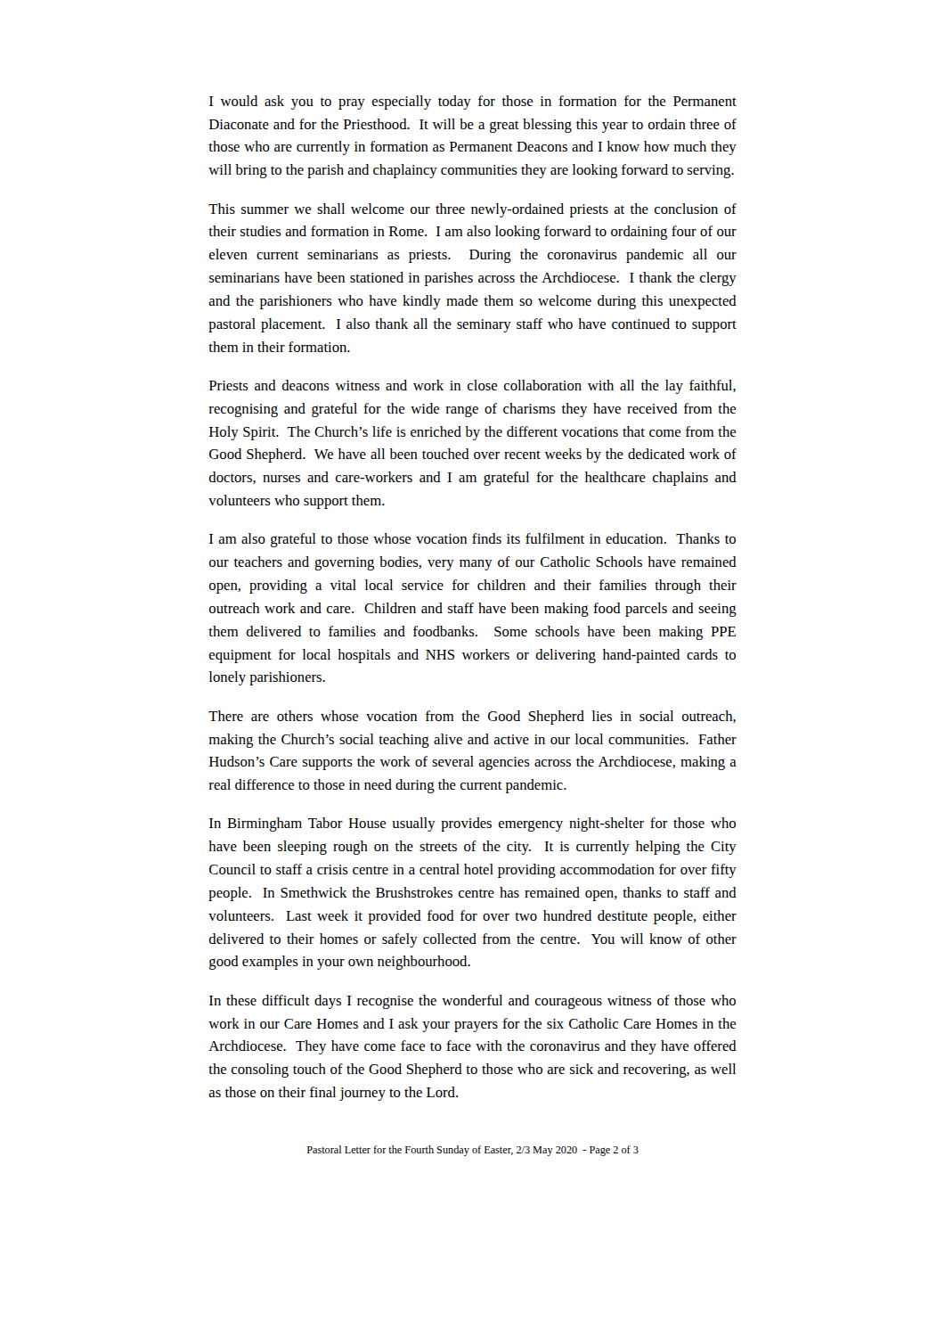I would ask you to pray especially today for those in formation for the Permanent Diaconate and for the Priesthood. It will be a great blessing this year to ordain three of those who are currently in formation as Permanent Deacons and I know how much they will bring to the parish and chaplaincy communities they are looking forward to serving.
This summer we shall welcome our three newly-ordained priests at the conclusion of their studies and formation in Rome. I am also looking forward to ordaining four of our eleven current seminarians as priests. During the coronavirus pandemic all our seminarians have been stationed in parishes across the Archdiocese. I thank the clergy and the parishioners who have kindly made them so welcome during this unexpected pastoral placement. I also thank all the seminary staff who have continued to support them in their formation.
Priests and deacons witness and work in close collaboration with all the lay faithful, recognising and grateful for the wide range of charisms they have received from the Holy Spirit. The Church’s life is enriched by the different vocations that come from the Good Shepherd. We have all been touched over recent weeks by the dedicated work of doctors, nurses and care-workers and I am grateful for the healthcare chaplains and volunteers who support them.
I am also grateful to those whose vocation finds its fulfilment in education. Thanks to our teachers and governing bodies, very many of our Catholic Schools have remained open, providing a vital local service for children and their families through their outreach work and care. Children and staff have been making food parcels and seeing them delivered to families and foodbanks. Some schools have been making PPE equipment for local hospitals and NHS workers or delivering hand-painted cards to lonely parishioners.
There are others whose vocation from the Good Shepherd lies in social outreach, making the Church’s social teaching alive and active in our local communities. Father Hudson’s Care supports the work of several agencies across the Archdiocese, making a real difference to those in need during the current pandemic.
In Birmingham Tabor House usually provides emergency night-shelter for those who have been sleeping rough on the streets of the city. It is currently helping the City Council to staff a crisis centre in a central hotel providing accommodation for over fifty people. In Smethwick the Brushstrokes centre has remained open, thanks to staff and volunteers. Last week it provided food for over two hundred destitute people, either delivered to their homes or safely collected from the centre. You will know of other good examples in your own neighbourhood.
In these difficult days I recognise the wonderful and courageous witness of those who work in our Care Homes and I ask your prayers for the six Catholic Care Homes in the Archdiocese. They have come face to face with the coronavirus and they have offered the consoling touch of the Good Shepherd to those who are sick and recovering, as well as those on their final journey to the Lord.
Pastoral Letter for the Fourth Sunday of Easter, 2/3 May 2020 - Page 2 of 3